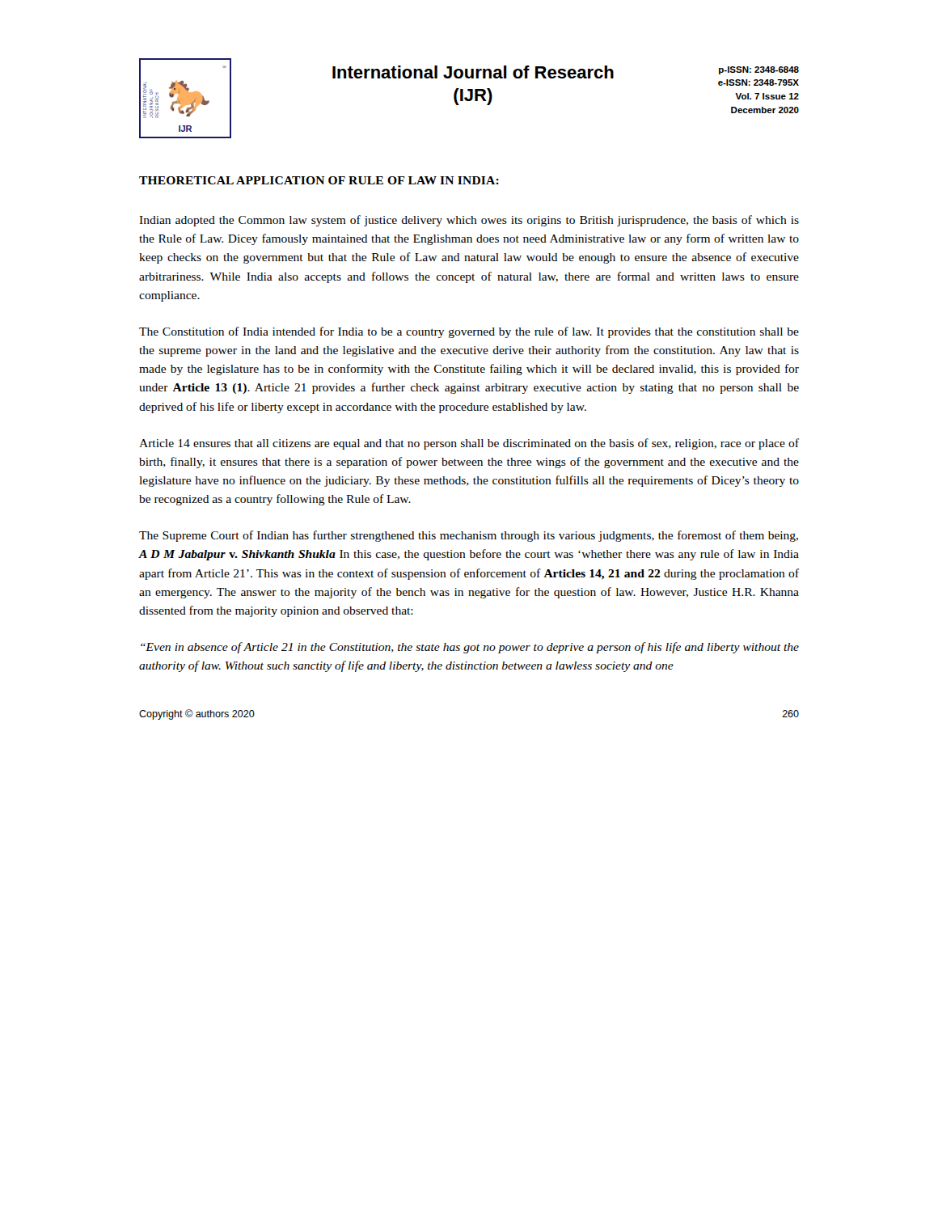® INTERNATIONAL JOURNAL OF RESEARCH 🐎 IJR
International Journal of Research
(IJR)
p-ISSN: 2348-6848
e-ISSN: 2348-795X
Vol. 7 Issue 12
December 2020
THEORETICAL APPLICATION OF RULE OF LAW IN INDIA:
Indian adopted the Common law system of justice delivery which owes its origins to British jurisprudence, the basis of which is the Rule of Law. Dicey famously maintained that the Englishman does not need Administrative law or any form of written law to keep checks on the government but that the Rule of Law and natural law would be enough to ensure the absence of executive arbitrariness. While India also accepts and follows the concept of natural law, there are formal and written laws to ensure compliance.
The Constitution of India intended for India to be a country governed by the rule of law. It provides that the constitution shall be the supreme power in the land and the legislative and the executive derive their authority from the constitution. Any law that is made by the legislature has to be in conformity with the Constitute failing which it will be declared invalid, this is provided for under Article 13 (1). Article 21 provides a further check against arbitrary executive action by stating that no person shall be deprived of his life or liberty except in accordance with the procedure established by law.
Article 14 ensures that all citizens are equal and that no person shall be discriminated on the basis of sex, religion, race or place of birth, finally, it ensures that there is a separation of power between the three wings of the government and the executive and the legislature have no influence on the judiciary. By these methods, the constitution fulfills all the requirements of Dicey’s theory to be recognized as a country following the Rule of Law.
The Supreme Court of Indian has further strengthened this mechanism through its various judgments, the foremost of them being, A D M Jabalpur v. Shivkanth Shukla In this case, the question before the court was ‘whether there was any rule of law in India apart from Article 21’. This was in the context of suspension of enforcement of Articles 14, 21 and 22 during the proclamation of an emergency. The answer to the majority of the bench was in negative for the question of law. However, Justice H.R. Khanna dissented from the majority opinion and observed that:
“Even in absence of Article 21 in the Constitution, the state has got no power to deprive a person of his life and liberty without the authority of law. Without such sanctity of life and liberty, the distinction between a lawless society and one
Copyright © authors 2020 260